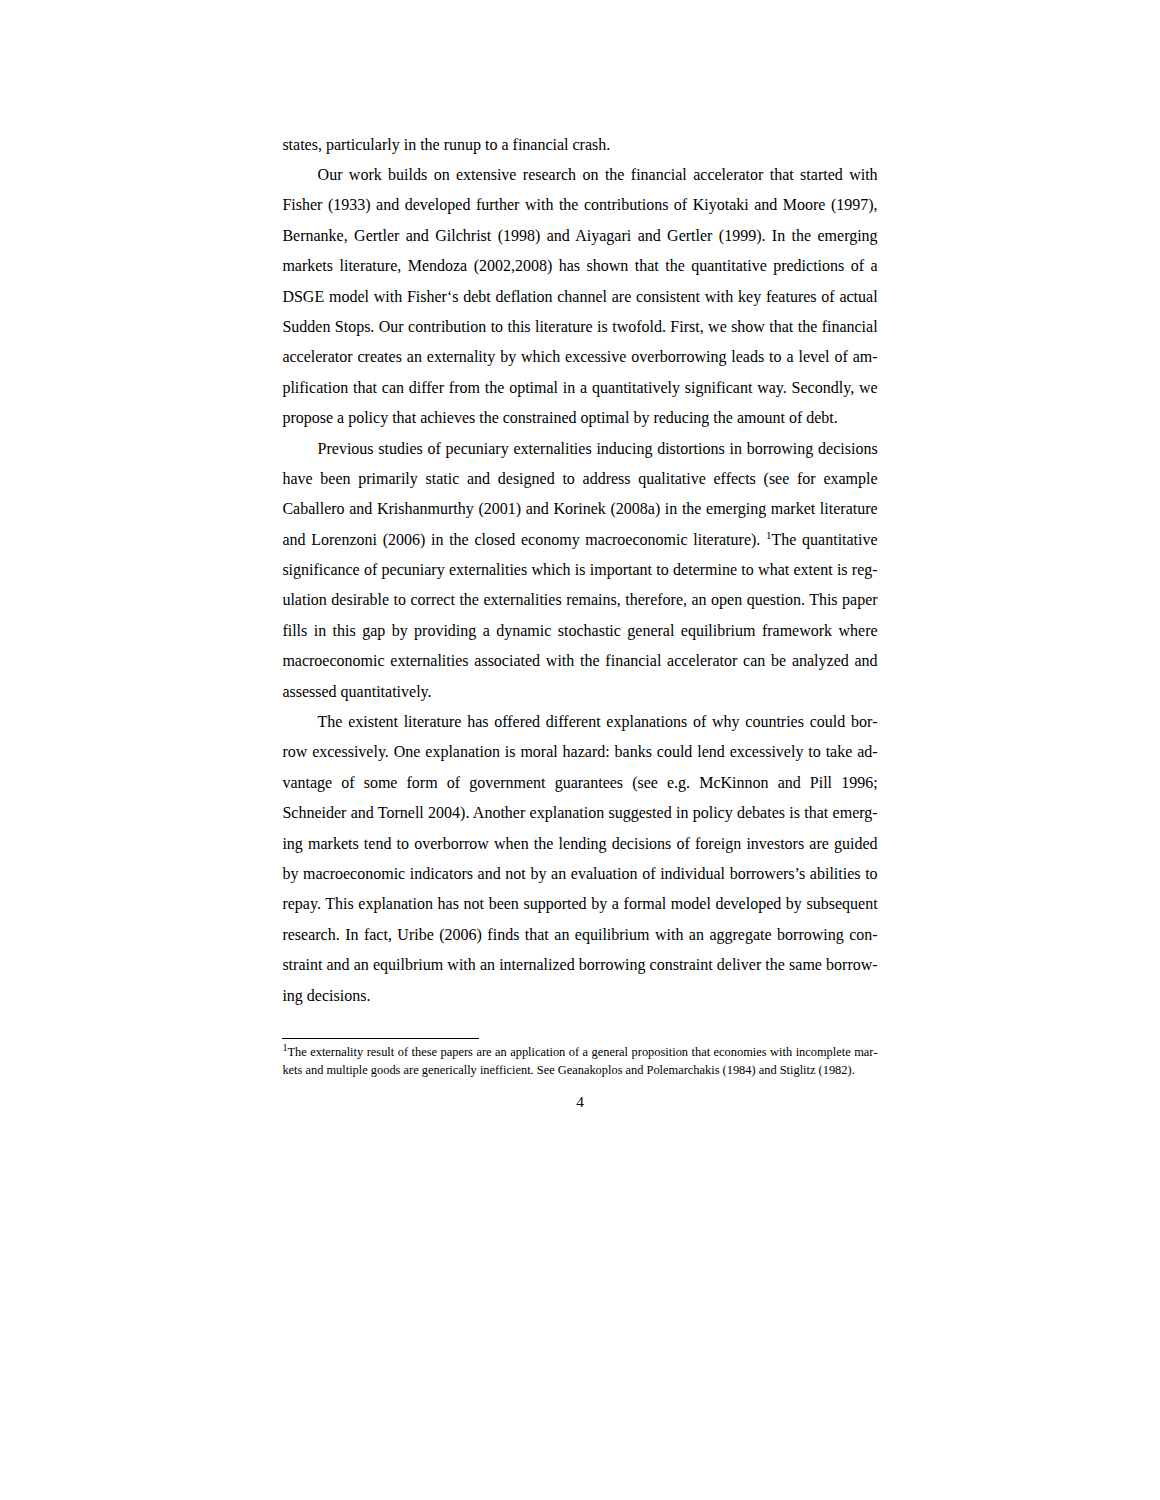states, particularly in the runup to a financial crash.
Our work builds on extensive research on the financial accelerator that started with Fisher (1933) and developed further with the contributions of Kiyotaki and Moore (1997), Bernanke, Gertler and Gilchrist (1998) and Aiyagari and Gertler (1999). In the emerging markets literature, Mendoza (2002,2008) has shown that the quantitative predictions of a DSGE model with Fisher‘s debt deflation channel are consistent with key features of actual Sudden Stops. Our contribution to this literature is twofold. First, we show that the financial accelerator creates an externality by which excessive overborrowing leads to a level of amplification that can differ from the optimal in a quantitatively significant way. Secondly, we propose a policy that achieves the constrained optimal by reducing the amount of debt.
Previous studies of pecuniary externalities inducing distortions in borrowing decisions have been primarily static and designed to address qualitative effects (see for example Caballero and Krishanmurthy (2001) and Korinek (2008a) in the emerging market literature and Lorenzoni (2006) in the closed economy macroeconomic literature). 1The quantitative significance of pecuniary externalities which is important to determine to what extent is regulation desirable to correct the externalities remains, therefore, an open question. This paper fills in this gap by providing a dynamic stochastic general equilibrium framework where macroeconomic externalities associated with the financial accelerator can be analyzed and assessed quantitatively.
The existent literature has offered different explanations of why countries could borrow excessively. One explanation is moral hazard: banks could lend excessively to take advantage of some form of government guarantees (see e.g. McKinnon and Pill 1996; Schneider and Tornell 2004). Another explanation suggested in policy debates is that emerging markets tend to overborrow when the lending decisions of foreign investors are guided by macroeconomic indicators and not by an evaluation of individual borrowers’s abilities to repay. This explanation has not been supported by a formal model developed by subsequent research. In fact, Uribe (2006) finds that an equilibrium with an aggregate borrowing constraint and an equilbrium with an internalized borrowing constraint deliver the same borrowing decisions.
1The externality result of these papers are an application of a general proposition that economies with incomplete markets and multiple goods are generically inefficient. See Geanakoplos and Polemarchakis (1984) and Stiglitz (1982).
4